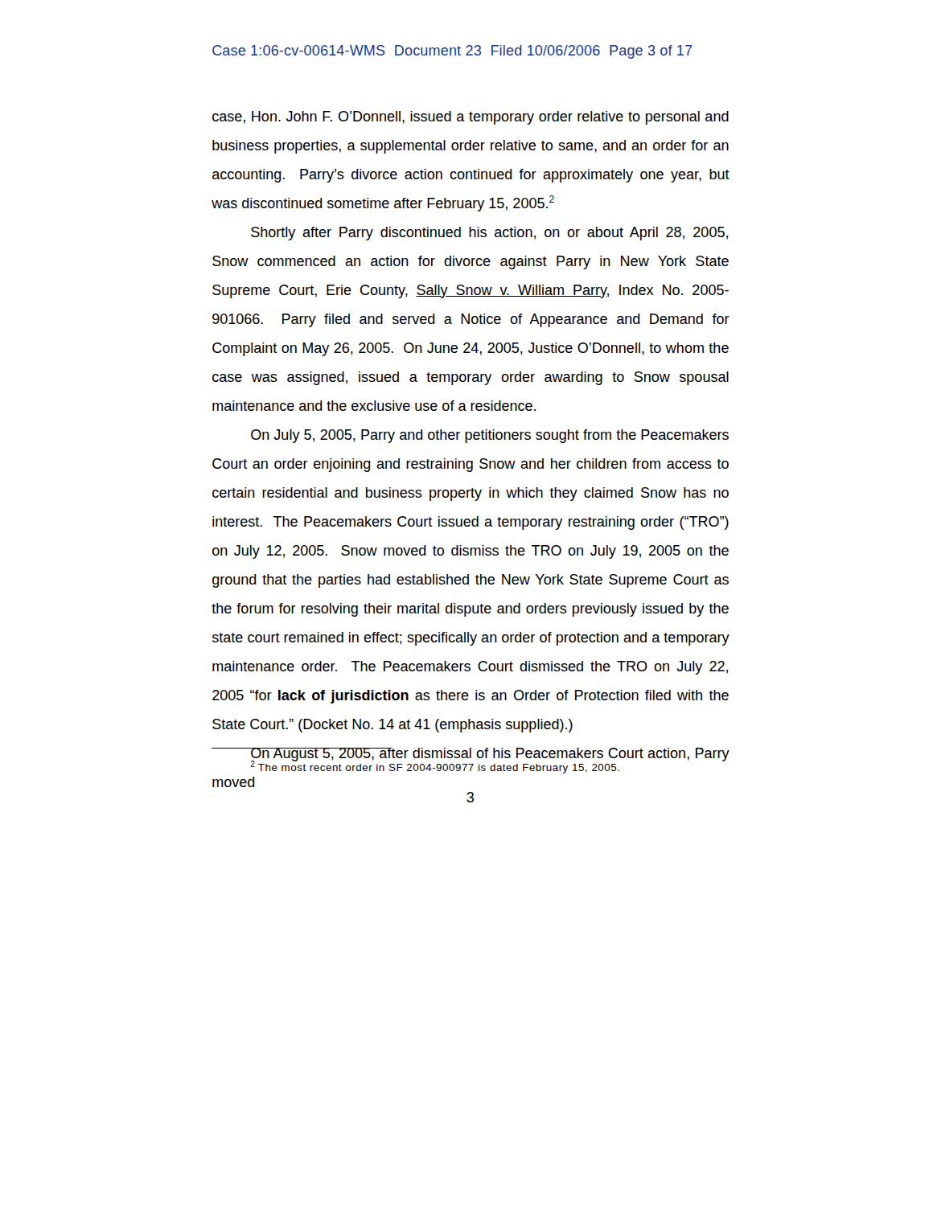Case 1:06-cv-00614-WMS Document 23 Filed 10/06/2006 Page 3 of 17
case, Hon. John F. O’Donnell, issued a temporary order relative to personal and business properties, a supplemental order relative to same, and an order for an accounting. Parry’s divorce action continued for approximately one year, but was discontinued sometime after February 15, 2005.2
Shortly after Parry discontinued his action, on or about April 28, 2005, Snow commenced an action for divorce against Parry in New York State Supreme Court, Erie County, Sally Snow v. William Parry, Index No. 2005-901066. Parry filed and served a Notice of Appearance and Demand for Complaint on May 26, 2005. On June 24, 2005, Justice O’Donnell, to whom the case was assigned, issued a temporary order awarding to Snow spousal maintenance and the exclusive use of a residence.
On July 5, 2005, Parry and other petitioners sought from the Peacemakers Court an order enjoining and restraining Snow and her children from access to certain residential and business property in which they claimed Snow has no interest. The Peacemakers Court issued a temporary restraining order (“TRO”) on July 12, 2005. Snow moved to dismiss the TRO on July 19, 2005 on the ground that the parties had established the New York State Supreme Court as the forum for resolving their marital dispute and orders previously issued by the state court remained in effect; specifically an order of protection and a temporary maintenance order. The Peacemakers Court dismissed the TRO on July 22, 2005 “for lack of jurisdiction as there is an Order of Protection filed with the State Court.” (Docket No. 14 at 41 (emphasis supplied).)
On August 5, 2005, after dismissal of his Peacemakers Court action, Parry moved
2The most recent order in SF 2004-900977 is dated February 15, 2005.
3